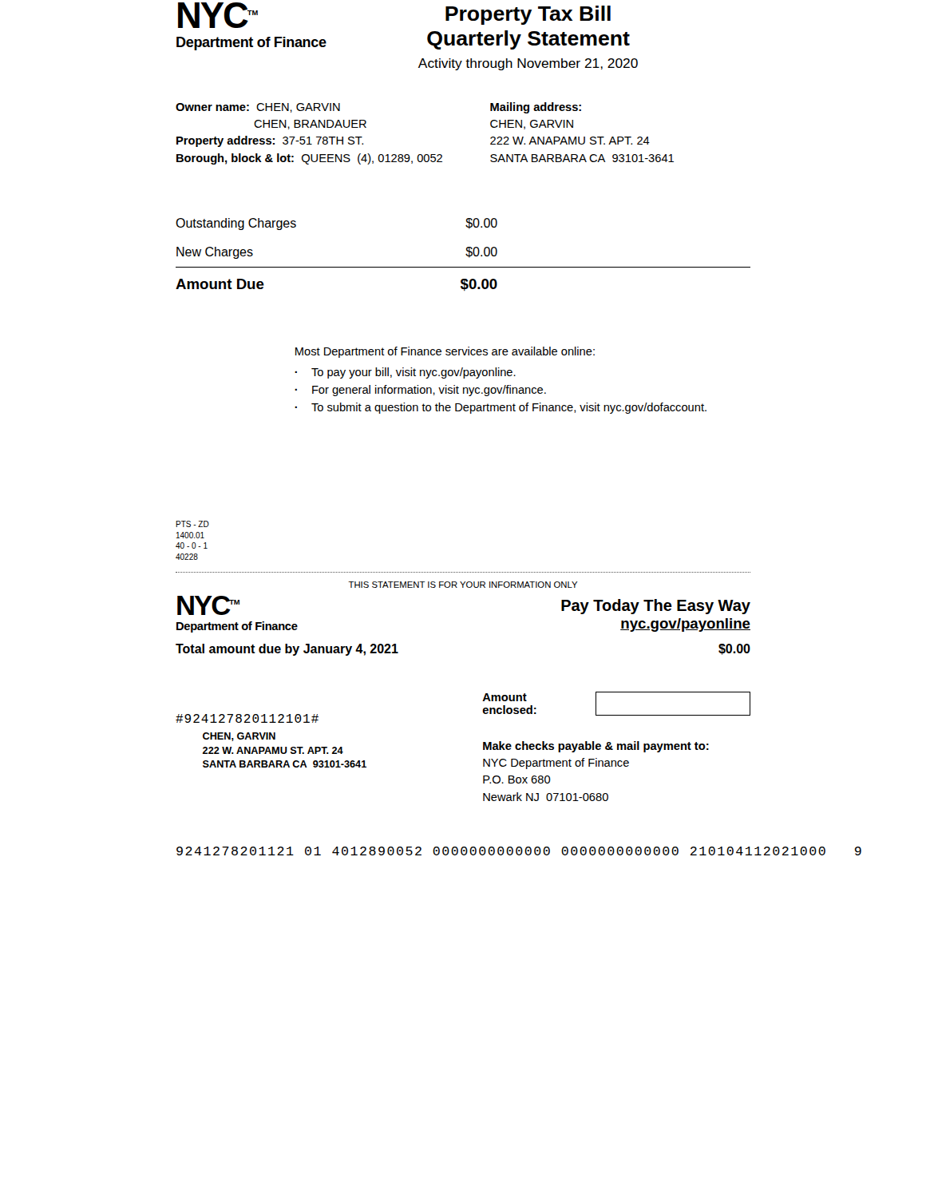NYCTM
Department of Finance
Property Tax Bill
Quarterly Statement
Activity through November 21, 2020
Owner name: CHEN, GARVIN
CHEN, BRANDAUER
Property address: 37-51 78TH ST.
Borough, block & lot: QUEENS (4), 01289, 0052
Mailing address:
CHEN, GARVIN
222 W. ANAPAMU ST. APT. 24
SANTA BARBARA CA 93101-3641
| Outstanding Charges | $0.00 | |
| New Charges | $0.00 | |
| Amount Due | $0.00 | |
Most Department of Finance services are available online:
To pay your bill, visit nyc.gov/payonline.
For general information, visit nyc.gov/finance.
To submit a question to the Department of Finance, visit nyc.gov/dofaccount.
PTS - ZD
1400.01
40 - 0 - 1
40228
THIS STATEMENT IS FOR YOUR INFORMATION ONLY
NYCTM
Department of Finance
Pay Today The Easy Way
nyc.gov/payonline
Total amount due by January 4, 2021
$0.00
#924127820112101#
CHEN, GARVIN
222 W. ANAPAMU ST. APT. 24
SANTA BARBARA CA 93101-3641
Amount enclosed:
Make checks payable & mail payment to:
NYC Department of Finance
P.O. Box 680
Newark NJ 07101-0680
9241278201121 01 4012890052 0000000000000 0000000000000 210104112021000 9